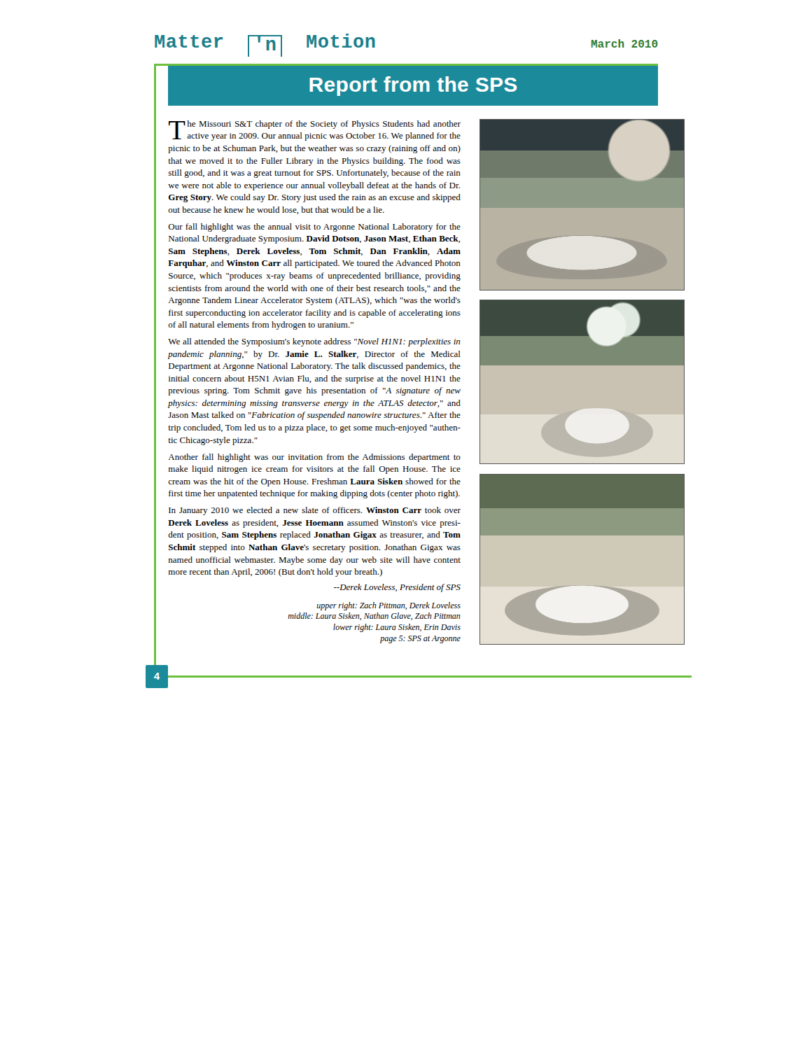Matter 'n Motion
March 2010
Report from the SPS
The Missouri S&T chapter of the Society of Physics Students had another active year in 2009. Our annual picnic was October 16. We planned for the picnic to be at Schuman Park, but the weather was so crazy (raining off and on) that we moved it to the Fuller Library in the Physics building. The food was still good, and it was a great turnout for SPS. Unfortunately, because of the rain we were not able to experience our annual volleyball defeat at the hands of Dr. Greg Story. We could say Dr. Story just used the rain as an excuse and skipped out because he knew he would lose, but that would be a lie.
Our fall highlight was the annual visit to Argonne National Laboratory for the National Undergraduate Symposium. David Dotson, Jason Mast, Ethan Beck, Sam Stephens, Derek Loveless, Tom Schmit, Dan Franklin, Adam Farquhar, and Winston Carr all participated. We toured the Advanced Photon Source, which "produces x-ray beams of unprecedented brilliance, providing scientists from around the world with one of their best research tools," and the Argonne Tandem Linear Accelerator System (ATLAS), which "was the world's first superconducting ion accelerator facility and is capable of accelerating ions of all natural elements from hydrogen to uranium."
We all attended the Symposium's keynote address "Novel H1N1: perplexities in pandemic planning," by Dr. Jamie L. Stalker, Director of the Medical Department at Argonne National Laboratory. The talk discussed pandemics, the initial concern about H5N1 Avian Flu, and the surprise at the novel H1N1 the previous spring. Tom Schmit gave his presentation of "A signature of new physics: determining missing transverse energy in the ATLAS detector," and Jason Mast talked on "Fabrication of suspended nanowire structures." After the trip concluded, Tom led us to a pizza place, to get some much-enjoyed "authentic Chicago-style pizza."
Another fall highlight was our invitation from the Admissions department to make liquid nitrogen ice cream for visitors at the fall Open House. The ice cream was the hit of the Open House. Freshman Laura Sisken showed for the first time her unpatented technique for making dipping dots (center photo right).
In January 2010 we elected a new slate of officers. Winston Carr took over Derek Loveless as president, Jesse Hoemann assumed Winston's vice president position, Sam Stephens replaced Jonathan Gigax as treasurer, and Tom Schmit stepped into Nathan Glave's secretary position. Jonathan Gigax was named unofficial webmaster. Maybe some day our web site will have content more recent than April, 2006! (But don't hold your breath.)
--Derek Loveless, President of SPS
upper right: Zach Pittman, Derek Loveless
middle: Laura Sisken, Nathan Glave, Zach Pittman
lower right: Laura Sisken, Erin Davis
page 5: SPS at Argonne
4